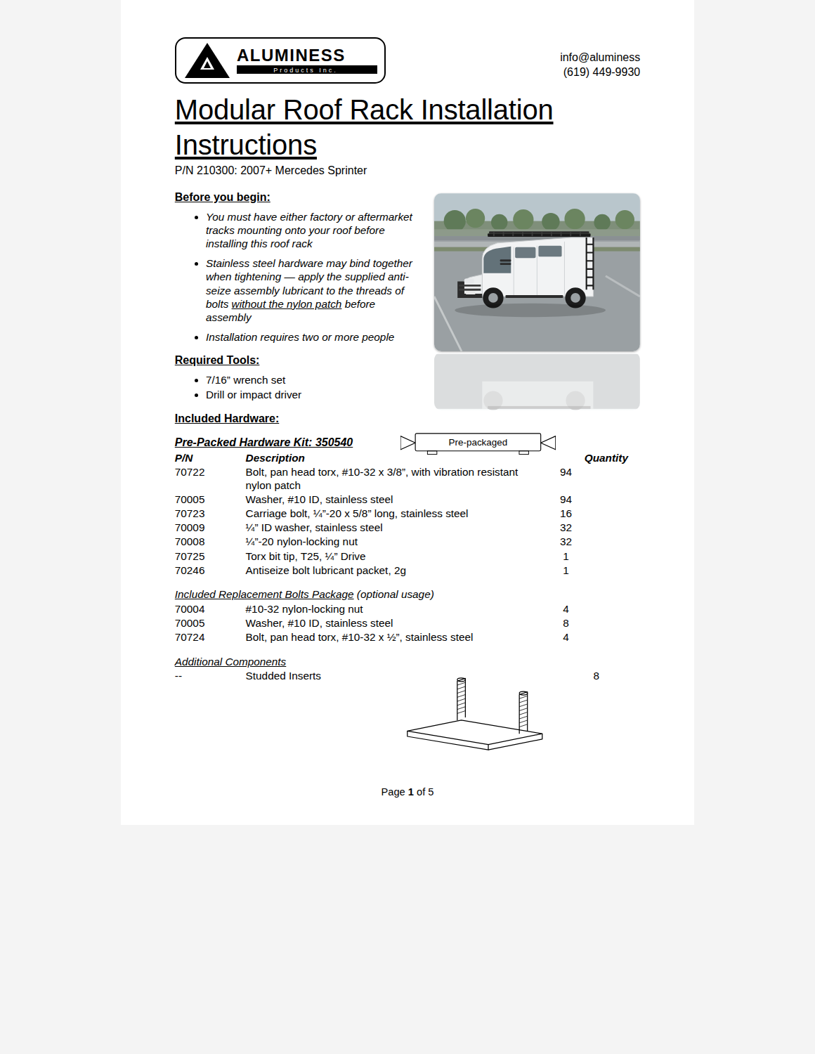ALUMINESS Products Inc.
info@aluminess
(619) 449-9930
Modular Roof Rack Installation Instructions
P/N 210300: 2007+ Mercedes Sprinter
Before you begin:
You must have either factory or aftermarket tracks mounting onto your roof before installing this roof rack
Stainless steel hardware may bind together when tightening — apply the supplied anti-seize assembly lubricant to the threads of bolts without the nylon patch before assembly
Installation requires two or more people
Required Tools:
7/16” wrench set
Drill or impact driver
Included Hardware:
Pre-Packed Hardware Kit: 350540
Pre-packaged
| P/N | Description | Quantity |
| --- | --- | --- |
| 70722 | Bolt, pan head torx, #10-32 x 3/8”, with vibration resistant nylon patch | 94 |
| 70005 | Washer, #10 ID, stainless steel | 94 |
| 70723 | Carriage bolt, ¼”-20 x 5/8” long, stainless steel | 16 |
| 70009 | ¼” ID washer, stainless steel | 32 |
| 70008 | ¼”-20 nylon-locking nut | 32 |
| 70725 | Torx bit tip, T25, ¼” Drive | 1 |
| 70246 | Antiseize bolt lubricant packet, 2g | 1 |
Included Replacement Bolts Package (optional usage)
| 70004 | #10-32 nylon-locking nut | 4 |
| 70005 | Washer, #10 ID, stainless steel | 8 |
| 70724 | Bolt, pan head torx, #10-32 x ½”, stainless steel | 4 |
Additional Components
| -- | Studded Inserts | | 8 |
Page 1 of 5